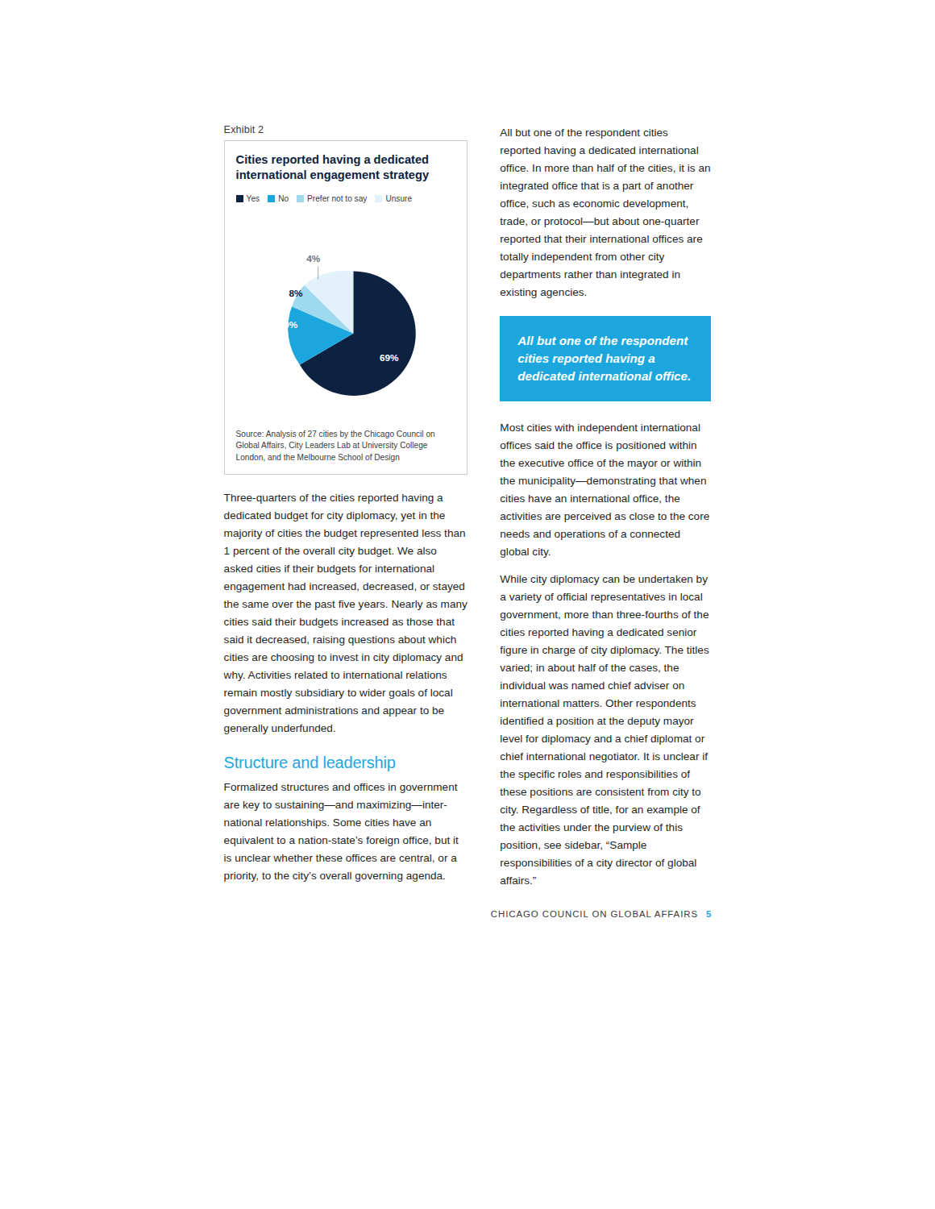Exhibit 2
Cities reported having a dedicated international engagement strategy
Yes No Prefer not to say Unsure
69% 19% 8% 4%
Source: Analysis of 27 cities by the Chicago Council on Global Affairs, City Leaders Lab at University College London, and the Melbourne School of Design
Three-quarters of the cities reported having a dedicated budget for city diplomacy, yet in the majority of cities the budget represented less than 1 percent of the overall city budget. We also asked cities if their budgets for international engagement had increased, decreased, or stayed the same over the past five years. Nearly as many cities said their budgets increased as those that said it decreased, raising questions about which cities are choosing to invest in city diplomacy and why. Activities related to international relations remain mostly subsidiary to wider goals of local government administrations and appear to be generally underfunded.
Structure and leadership
Formalized structures and offices in government are key to sustaining—and maximizing—inter­national relationships. Some cities have an equivalent to a nation-state’s foreign office, but it is unclear whether these offices are central, or a priority, to the city’s overall governing agenda.
All but one of the respondent cities reported having a dedicated international office. In more than half of the cities, it is an integrated office that is a part of another office, such as economic development, trade, or protocol—but about one-quarter reported that their international offices are totally independent from other city departments rather than integrated in existing agencies.
All but one of the respondent cities reported having a dedicated international office.
Most cities with independent international offices said the office is positioned within the executive office of the mayor or within the municipality—demonstrating that when cities have an international office, the activities are perceived as close to the core needs and operations of a connected global city.
While city diplomacy can be undertaken by a variety of official representatives in local government, more than three-fourths of the cities reported having a dedicated senior figure in charge of city diplomacy. The titles varied; in about half of the cases, the individual was named chief adviser on international matters. Other respondents identified a position at the deputy mayor level for diplomacy and a chief diplomat or chief international negotiator. It is unclear if the specific roles and responsibilities of these positions are consistent from city to city. Regardless of title, for an example of the activities under the purview of this position, see sidebar, “Sample responsibilities of a city director of global affairs.”
CHICAGO COUNCIL ON GLOBAL AFFAIRS5